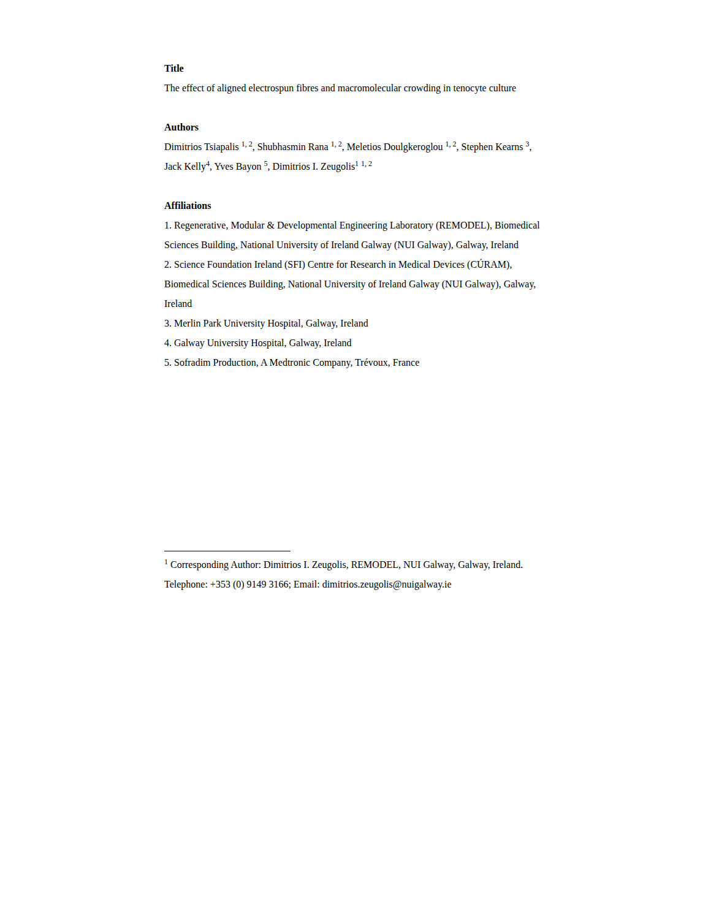Title
The effect of aligned electrospun fibres and macromolecular crowding in tenocyte culture
Authors
Dimitrios Tsiapalis 1, 2, Shubhasmin Rana 1, 2, Meletios Doulgkeroglou 1, 2, Stephen Kearns 3, Jack Kelly4, Yves Bayon 5, Dimitrios I. Zeugolis1 1, 2
Affiliations
1. Regenerative, Modular & Developmental Engineering Laboratory (REMODEL), Biomedical Sciences Building, National University of Ireland Galway (NUI Galway), Galway, Ireland
2. Science Foundation Ireland (SFI) Centre for Research in Medical Devices (CÚRAM), Biomedical Sciences Building, National University of Ireland Galway (NUI Galway), Galway, Ireland
3. Merlin Park University Hospital, Galway, Ireland
4. Galway University Hospital, Galway, Ireland
5. Sofradim Production, A Medtronic Company, Trévoux, France
1 Corresponding Author: Dimitrios I. Zeugolis, REMODEL, NUI Galway, Galway, Ireland. Telephone: +353 (0) 9149 3166; Email: dimitrios.zeugolis@nuigalway.ie